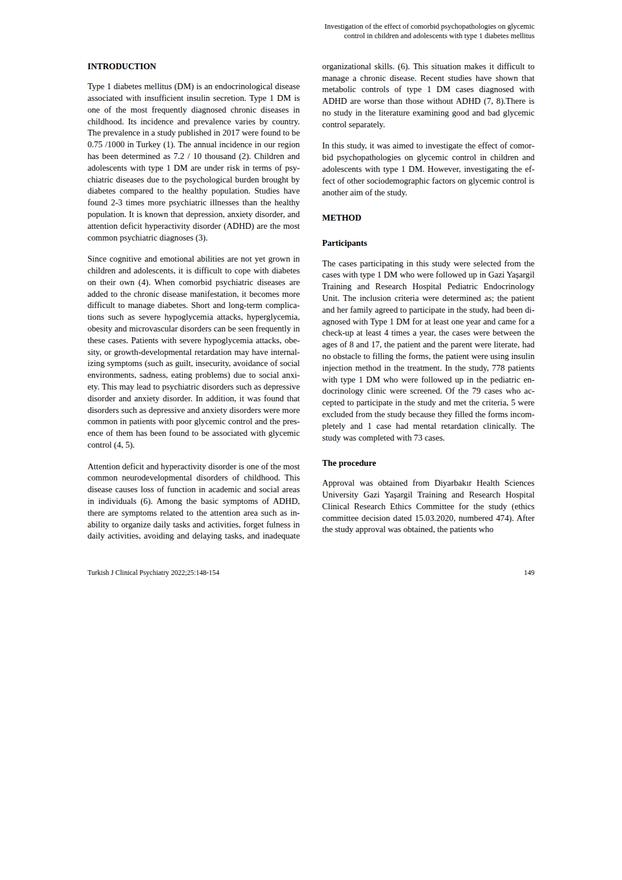Investigation of the effect of comorbid psychopathologies on glycemic
control in children and adolescents with type 1 diabetes mellitus
INTRODUCTION
Type 1 diabetes mellitus (DM) is an endocrinological disease associated with insufficient insulin secretion. Type 1 DM is one of the most frequently diagnosed chronic diseases in childhood. Its incidence and prevalence varies by country. The prevalence in a study published in 2017 were found to be 0.75 /1000 in Turkey (1). The annual incidence in our region has been determined as 7.2 / 10 thousand (2). Children and adolescents with type 1 DM are under risk in terms of psychiatric diseases due to the psychological burden brought by diabetes compared to the healthy population. Studies have found 2-3 times more psychiatric illnesses than the healthy population. It is known that depression, anxiety disorder, and attention deficit hyperactivity disorder (ADHD) are the most common psychiatric diagnoses (3).
Since cognitive and emotional abilities are not yet grown in children and adolescents, it is difficult to cope with diabetes on their own (4). When comorbid psychiatric diseases are added to the chronic disease manifestation, it becomes more difficult to manage diabetes. Short and long-term complications such as severe hypoglycemia attacks, hyperglycemia, obesity and microvascular disorders can be seen frequently in these cases. Patients with severe hypoglycemia attacks, obesity, or growth-developmental retardation may have internalizing symptoms (such as guilt, insecurity, avoidance of social environments, sadness, eating problems) due to social anxiety. This may lead to psychiatric disorders such as depressive disorder and anxiety disorder. In addition, it was found that disorders such as depressive and anxiety disorders were more common in patients with poor glycemic control and the presence of them has been found to be associated with glycemic control (4, 5).
Attention deficit and hyperactivity disorder is one of the most common neurodevelopmental disorders of childhood. This disease causes loss of function in academic and social areas in individuals (6). Among the basic symptoms of ADHD, there are symptoms related to the attention area such as inability to organize daily tasks and activities, forget fulness in daily activities, avoiding and delaying tasks, and inadequate organizational skills. (6). This situation makes it difficult to manage a chronic disease. Recent studies have shown that metabolic controls of type 1 DM cases diagnosed with ADHD are worse than those without ADHD (7, 8).There is no study in the literature examining good and bad glycemic control separately.
In this study, it was aimed to investigate the effect of comorbid psychopathologies on glycemic control in children and adolescents with type 1 DM. However, investigating the effect of other sociodemographic factors on glycemic control is another aim of the study.
METHOD
Participants
The cases participating in this study were selected from the cases with type 1 DM who were followed up in Gazi Yaşargil Training and Research Hospital Pediatric Endocrinology Unit. The inclusion criteria were determined as; the patient and her family agreed to participate in the study, had been diagnosed with Type 1 DM for at least one year and came for a check-up at least 4 times a year, the cases were between the ages of 8 and 17, the patient and the parent were literate, had no obstacle to filling the forms, the patient were using insulin injection method in the treatment. In the study, 778 patients with type 1 DM who were followed up in the pediatric endocrinology clinic were screened. Of the 79 cases who accepted to participate in the study and met the criteria, 5 were excluded from the study because they filled the forms incompletely and 1 case had mental retardation clinically. The study was completed with 73 cases.
The procedure
Approval was obtained from Diyarbakır Health Sciences University Gazi Yaşargil Training and Research Hospital Clinical Research Ethics Committee for the study (ethics committee decision dated 15.03.2020, numbered 474). After the study approval was obtained, the patients who
Turkish J Clinical Psychiatry 2022;25:148-154 149